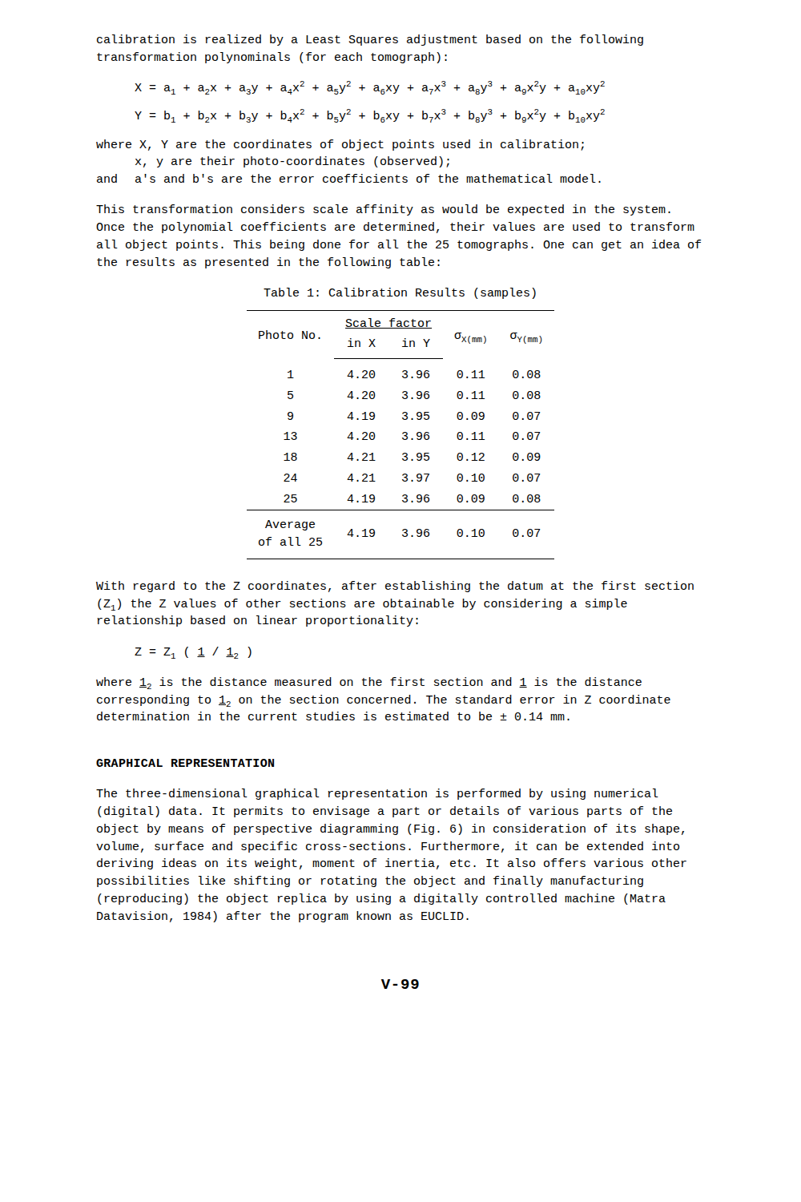calibration is realized by a Least Squares adjustment based on the following transformation polynominals (for each tomograph):
X = a1 + a2x + a3y + a4x2 + a5y2 + a6xy + a7x3 + a8y3 + a9x2y + a10xy2
Y = b1 + b2x + b3y + b4x2 + b5y2 + b6xy + b7x3 + b8y3 + b9x2y + b10xy2
where X, Y are the coordinates of object points used in calibration; x, y are their photo-coordinates (observed); anda's and b's are the error coefficients of the mathematical model.
This transformation considers scale affinity as would be expected in the system. Once the polynomial coefficients are determined, their values are used to transform all object points. This being done for all the 25 tomographs. One can get an idea of the results as presented in the following table:
Table 1: Calibration Results (samples)
| Photo No. | Scale factor | σ X (mm) | σ Y (mm) |
| --- | --- | --- | --- |
| in X | in Y |
| 1 | 4.20 | 3.96 | 0.11 | 0.08 |
| 5 | 4.20 | 3.96 | 0.11 | 0.08 |
| 9 | 4.19 | 3.95 | 0.09 | 0.07 |
| 13 | 4.20 | 3.96 | 0.11 | 0.07 |
| 18 | 4.21 | 3.95 | 0.12 | 0.09 |
| 24 | 4.21 | 3.97 | 0.10 | 0.07 |
| 25 | 4.19 | 3.96 | 0.09 | 0.08 |
| Average of all 25 | 4.19 | 3.96 | 0.10 | 0.07 |
With regard to the Z coordinates, after establishing the datum at the first section (Z1) the Z values of other sections are obtainable by considering a simple relationship based on linear proportionality:
Z = Z1 ( 1 / 12 )
where 12 is the distance measured on the first section and 1 is the distance corresponding to 12 on the section concerned. The standard error in Z coordinate determination in the current studies is estimated to be ± 0.14 mm.
GRAPHICAL REPRESENTATION
The three-dimensional graphical representation is performed by using numerical (digital) data. It permits to envisage a part or details of various parts of the object by means of perspective diagramming (Fig. 6) in consideration of its shape, volume, surface and specific cross-sections. Furthermore, it can be extended into deriving ideas on its weight, moment of inertia, etc. It also offers various other possibilities like shifting or rotating the object and finally manufacturing (reproducing) the object replica by using a digitally controlled machine (Matra Datavision, 1984) after the program known as EUCLID.
V-99